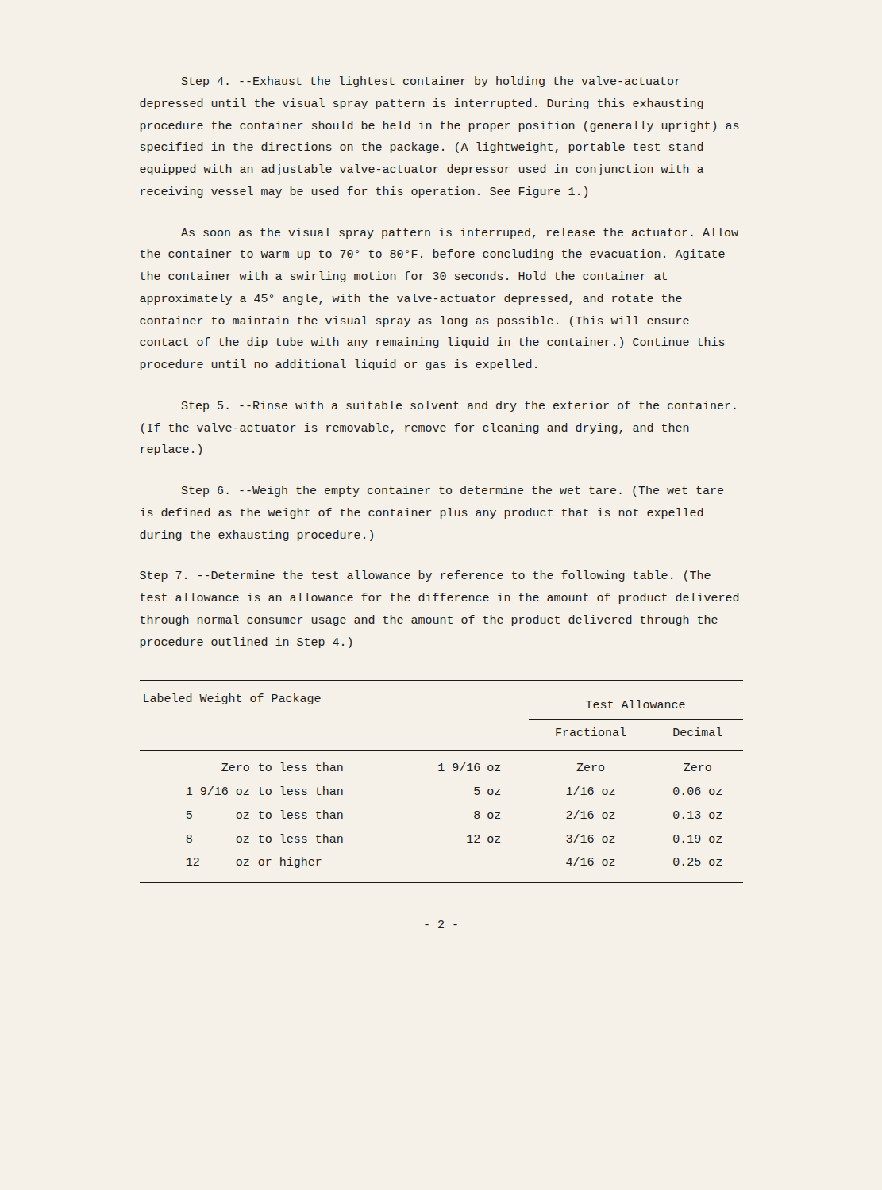Step 4. --Exhaust the lightest container by holding the valve-actuator depressed until the visual spray pattern is interrupted. During this exhausting procedure the container should be held in the proper position (generally upright) as specified in the directions on the package. (A lightweight, portable test stand equipped with an adjustable valve-actuator depressor used in conjunction with a receiving vessel may be used for this operation. See Figure 1.)
As soon as the visual spray pattern is interruped, release the actuator. Allow the container to warm up to 70° to 80°F. before concluding the evacuation. Agitate the container with a swirling motion for 30 seconds. Hold the container at approximately a 45° angle, with the valve-actuator depressed, and rotate the container to maintain the visual spray as long as possible. (This will ensure contact of the dip tube with any remaining liquid in the container.) Continue this procedure until no additional liquid or gas is expelled.
Step 5. --Rinse with a suitable solvent and dry the exterior of the container. (If the valve-actuator is removable, remove for cleaning and drying, and then replace.)
Step 6. --Weigh the empty container to determine the wet tare. (The wet tare is defined as the weight of the container plus any product that is not expelled during the exhausting procedure.)
Step 7. --Determine the test allowance by reference to the following table. (The test allowance is an allowance for the difference in the amount of product delivered through normal consumer usage and the amount of the product delivered through the procedure outlined in Step 4.)
| Labeled Weight of Package | Test Allowance |
| --- | --- |
| | Fractional | Decimal |
| Zero | to less than | 1 9/16 | oz | Zero | Zero |
| 1 9/16 oz | to less than | 5 | oz | 1/16 oz | 0.06 oz |
| 5 oz | to less than | 8 | oz | 2/16 oz | 0.13 oz |
| 8 oz | to less than | 12 | oz | 3/16 oz | 0.19 oz |
| 12 oz | or higher | | | 4/16 oz | 0.25 oz |
- 2 -